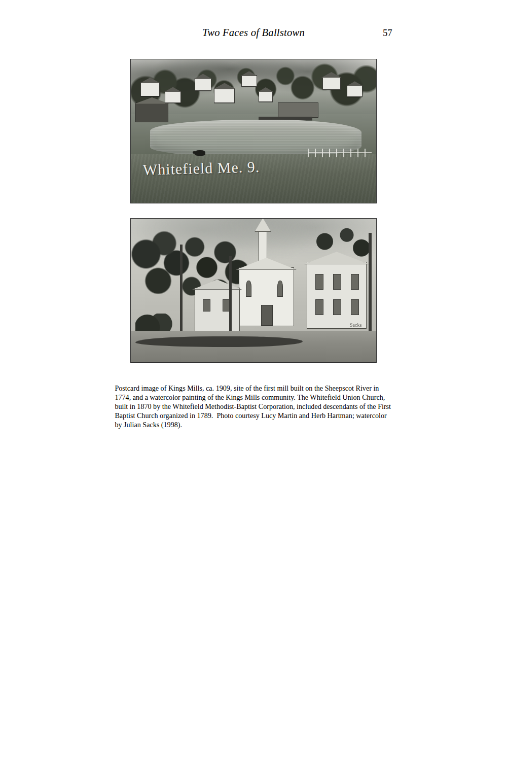Two Faces of Ballstown 57
Whitefield Me. 9.
Sacks
Postcard image of Kings Mills, ca. 1909, site of the first mill built on the Sheepscot River in 1774, and a watercolor painting of the Kings Mills community. The Whitefield Union Church, built in 1870 by the Whitefield Methodist-Baptist Corporation, included descendants of the First Baptist Church organized in 1789. Photo courtesy Lucy Martin and Herb Hartman; watercolor by Julian Sacks (1998).